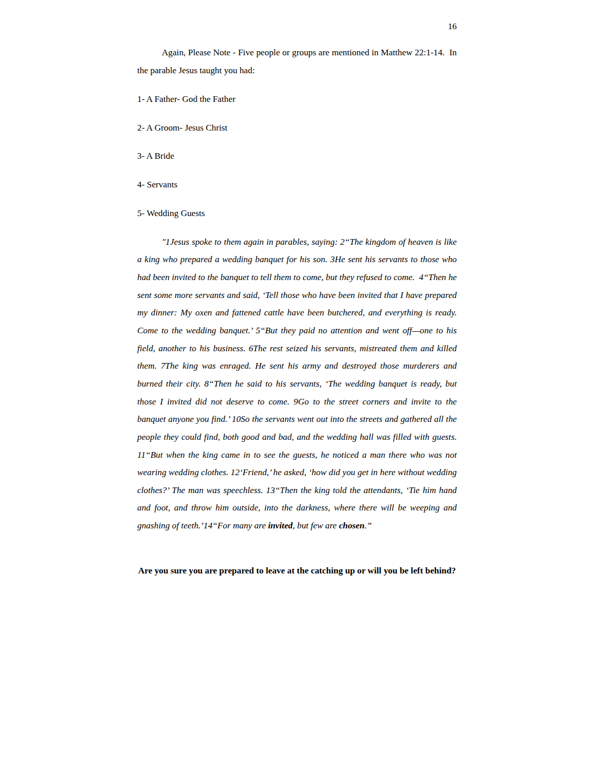16
Again, Please Note - Five people or groups are mentioned in Matthew 22:1-14. In the parable Jesus taught you had:
1- A Father- God the Father
2- A Groom- Jesus Christ
3- A Bride
4- Servants
5- Wedding Guests
"1Jesus spoke to them again in parables, saying: 2“The kingdom of heaven is like a king who prepared a wedding banquet for his son. 3He sent his servants to those who had been invited to the banquet to tell them to come, but they refused to come. 4“Then he sent some more servants and said, ‘Tell those who have been invited that I have prepared my dinner: My oxen and fattened cattle have been butchered, and everything is ready. Come to the wedding banquet.’ 5“But they paid no attention and went off—one to his field, another to his business. 6The rest seized his servants, mistreated them and killed them. 7The king was enraged. He sent his army and destroyed those murderers and burned their city. 8“Then he said to his servants, ‘The wedding banquet is ready, but those I invited did not deserve to come. 9Go to the street corners and invite to the banquet anyone you find.’ 10So the servants went out into the streets and gathered all the people they could find, both good and bad, and the wedding hall was filled with guests. 11“But when the king came in to see the guests, he noticed a man there who was not wearing wedding clothes. 12‘Friend,’ he asked, ‘how did you get in here without wedding clothes?’ The man was speechless. 13“Then the king told the attendants, ‘Tie him hand and foot, and throw him outside, into the darkness, where there will be weeping and gnashing of teeth.’14“For many are invited, but few are chosen.”
Are you sure you are prepared to leave at the catching up or will you be left behind?